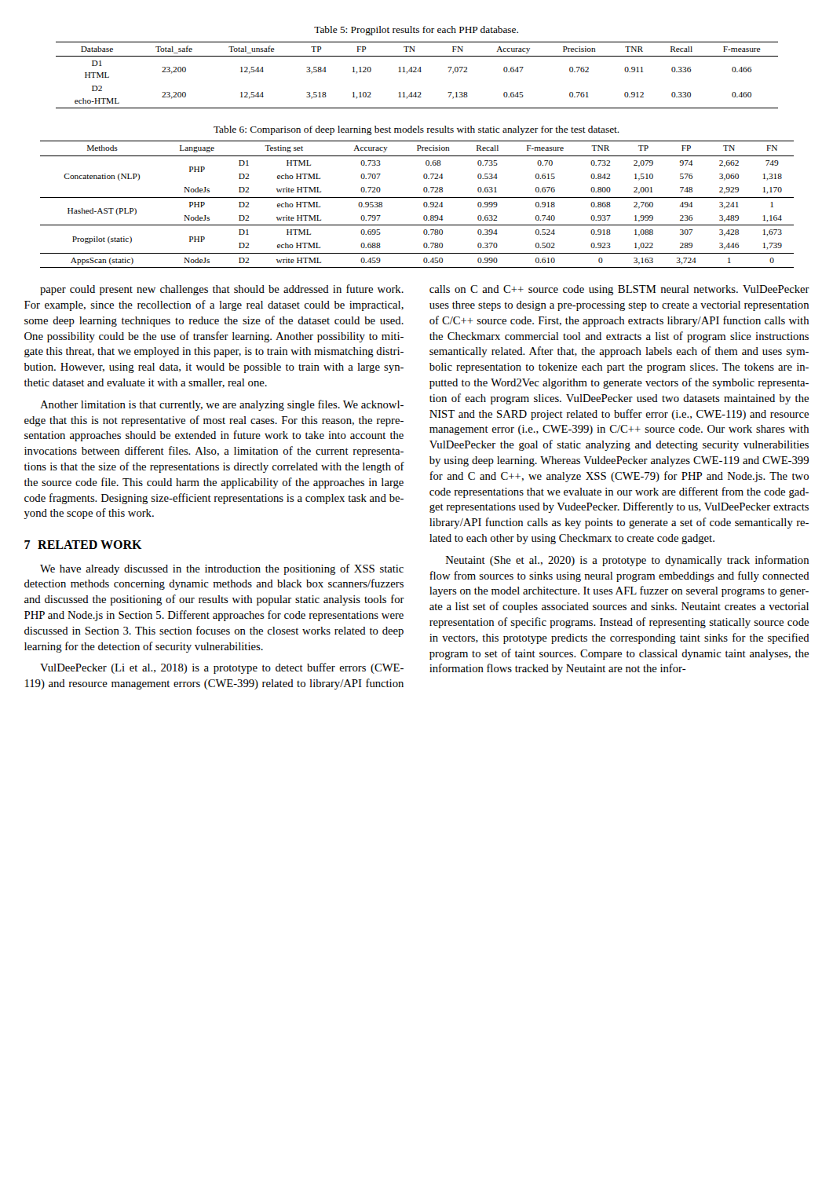Table 5: Progpilot results for each PHP database.
| Database | Total_safe | Total_unsafe | TP | FP | TN | FN | Accuracy | Precision | TNR | Recall | F-measure |
| --- | --- | --- | --- | --- | --- | --- | --- | --- | --- | --- | --- |
| D1 HTML | 23,200 | 12,544 | 3,584 | 1,120 | 11,424 | 7,072 | 0.647 | 0.762 | 0.911 | 0.336 | 0.466 |
| D2 echo-HTML | 23,200 | 12,544 | 3,518 | 1,102 | 11,442 | 7,138 | 0.645 | 0.761 | 0.912 | 0.330 | 0.460 |
Table 6: Comparison of deep learning best models results with static analyzer for the test dataset.
| Methods | Language | Testing set | Accuracy | Precision | Recall | F-measure | TNR | TP | FP | TN | FN |
| --- | --- | --- | --- | --- | --- | --- | --- | --- | --- | --- | --- |
| Concatenation (NLP) | PHP | D1 | HTML | 0.733 | 0.68 | 0.735 | 0.70 | 0.732 | 2,079 | 974 | 2,662 | 749 |
| D2 | echo HTML | 0.707 | 0.724 | 0.534 | 0.615 | 0.842 | 1,510 | 576 | 3,060 | 1,318 |
| NodeJs | D2 | write HTML | 0.720 | 0.728 | 0.631 | 0.676 | 0.800 | 2,001 | 748 | 2,929 | 1,170 |
| Hashed-AST (PLP) | PHP | D2 | echo HTML | 0.9538 | 0.924 | 0.999 | 0.918 | 0.868 | 2,760 | 494 | 3,241 | 1 |
| NodeJs | D2 | write HTML | 0.797 | 0.894 | 0.632 | 0.740 | 0.937 | 1,999 | 236 | 3,489 | 1,164 |
| Progpilot (static) | PHP | D1 | HTML | 0.695 | 0.780 | 0.394 | 0.524 | 0.918 | 1,088 | 307 | 3,428 | 1,673 |
| D2 | echo HTML | 0.688 | 0.780 | 0.370 | 0.502 | 0.923 | 1,022 | 289 | 3,446 | 1,739 |
| AppsScan (static) | NodeJs | D2 | write HTML | 0.459 | 0.450 | 0.990 | 0.610 | 0 | 3,163 | 3,724 | 1 | 0 |
paper could present new challenges that should be addressed in future work. For example, since the recollection of a large real dataset could be impractical, some deep learning techniques to reduce the size of the dataset could be used. One possibility could be the use of transfer learning. Another possibility to mitigate this threat, that we employed in this paper, is to train with mismatching distribution. However, using real data, it would be possible to train with a large synthetic dataset and evaluate it with a smaller, real one.
Another limitation is that currently, we are analyzing single files. We acknowledge that this is not representative of most real cases. For this reason, the representation approaches should be extended in future work to take into account the invocations between different files. Also, a limitation of the current representations is that the size of the representations is directly correlated with the length of the source code file. This could harm the applicability of the approaches in large code fragments. Designing size-efficient representations is a complex task and beyond the scope of this work.
7 RELATED WORK
We have already discussed in the introduction the positioning of XSS static detection methods concerning dynamic methods and black box scanners/fuzzers and discussed the positioning of our results with popular static analysis tools for PHP and Node.js in Section 5. Different approaches for code representations were discussed in Section 3. This section focuses on the closest works related to deep learning for the detection of security vulnerabilities.
VulDeePecker (Li et al., 2018) is a prototype to detect buffer errors (CWE-119) and resource management errors (CWE-399) related to library/API function calls on C and C++ source code using BLSTM neural networks. VulDeePecker uses three steps to design a pre-processing step to create a vectorial representation of C/C++ source code. First, the approach extracts library/API function calls with the Checkmarx commercial tool and extracts a list of program slice instructions semantically related. After that, the approach labels each of them and uses symbolic representation to tokenize each part the program slices. The tokens are inputted to the Word2Vec algorithm to generate vectors of the symbolic representation of each program slices. VulDeePecker used two datasets maintained by the NIST and the SARD project related to buffer error (i.e., CWE-119) and resource management error (i.e., CWE-399) in C/C++ source code. Our work shares with VulDeePecker the goal of static analyzing and detecting security vulnerabilities by using deep learning. Whereas VuldeePecker analyzes CWE-119 and CWE-399 for and C and C++, we analyze XSS (CWE-79) for PHP and Node.js. The two code representations that we evaluate in our work are different from the code gadget representations used by VudeePecker. Differently to us, VulDeePecker extracts library/API function calls as key points to generate a set of code semantically related to each other by using Checkmarx to create code gadget.
Neutaint (She et al., 2020) is a prototype to dynamically track information flow from sources to sinks using neural program embeddings and fully connected layers on the model architecture. It uses AFL fuzzer on several programs to generate a list set of couples associated sources and sinks. Neutaint creates a vectorial representation of specific programs. Instead of representing statically source code in vectors, this prototype predicts the corresponding taint sinks for the specified program to set of taint sources. Compare to classical dynamic taint analyses, the information flows tracked by Neutaint are not the infor-